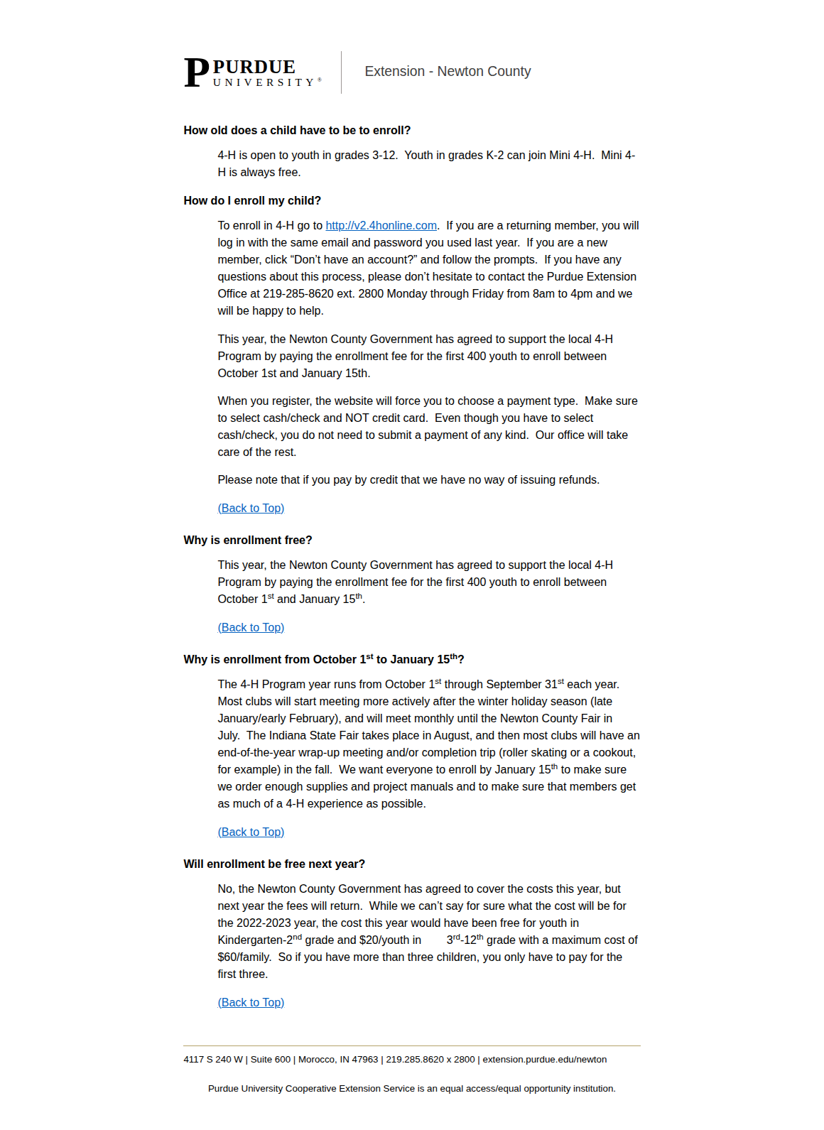P
PURDUE UNIVERSITY®
Extension - Newton County
How old does a child have to be to enroll?
4-H is open to youth in grades 3-12. Youth in grades K-2 can join Mini 4-H. Mini 4-H is always free.
How do I enroll my child?
To enroll in 4-H go to http://v2.4honline.com. If you are a returning member, you will log in with the same email and password you used last year. If you are a new member, click “Don’t have an account?” and follow the prompts. If you have any questions about this process, please don’t hesitate to contact the Purdue Extension Office at 219-285-8620 ext. 2800 Monday through Friday from 8am to 4pm and we will be happy to help.
This year, the Newton County Government has agreed to support the local 4-H Program by paying the enrollment fee for the first 400 youth to enroll between October 1st and January 15th.
When you register, the website will force you to choose a payment type. Make sure to select cash/check and NOT credit card. Even though you have to select cash/check, you do not need to submit a payment of any kind. Our office will take care of the rest.
Please note that if you pay by credit that we have no way of issuing refunds.
(Back to Top)
Why is enrollment free?
This year, the Newton County Government has agreed to support the local 4-H Program by paying the enrollment fee for the first 400 youth to enroll between October 1st and January 15th.
(Back to Top)
Why is enrollment from October 1st to January 15th?
The 4-H Program year runs from October 1st through September 31st each year. Most clubs will start meeting more actively after the winter holiday season (late January/early February), and will meet monthly until the Newton County Fair in July. The Indiana State Fair takes place in August, and then most clubs will have an end-of-the-year wrap-up meeting and/or completion trip (roller skating or a cookout, for example) in the fall. We want everyone to enroll by January 15th to make sure we order enough supplies and project manuals and to make sure that members get as much of a 4-H experience as possible.
(Back to Top)
Will enrollment be free next year?
No, the Newton County Government has agreed to cover the costs this year, but next year the fees will return. While we can’t say for sure what the cost will be for the 2022-2023 year, the cost this year would have been free for youth in Kindergarten-2nd grade and $20/youth in 3rd-12th grade with a maximum cost of $60/family. So if you have more than three children, you only have to pay for the first three.
(Back to Top)
4117 S 240 W | Suite 600 | Morocco, IN 47963 | 219.285.8620 x 2800 | extension.purdue.edu/newton
Purdue University Cooperative Extension Service is an equal access/equal opportunity institution.